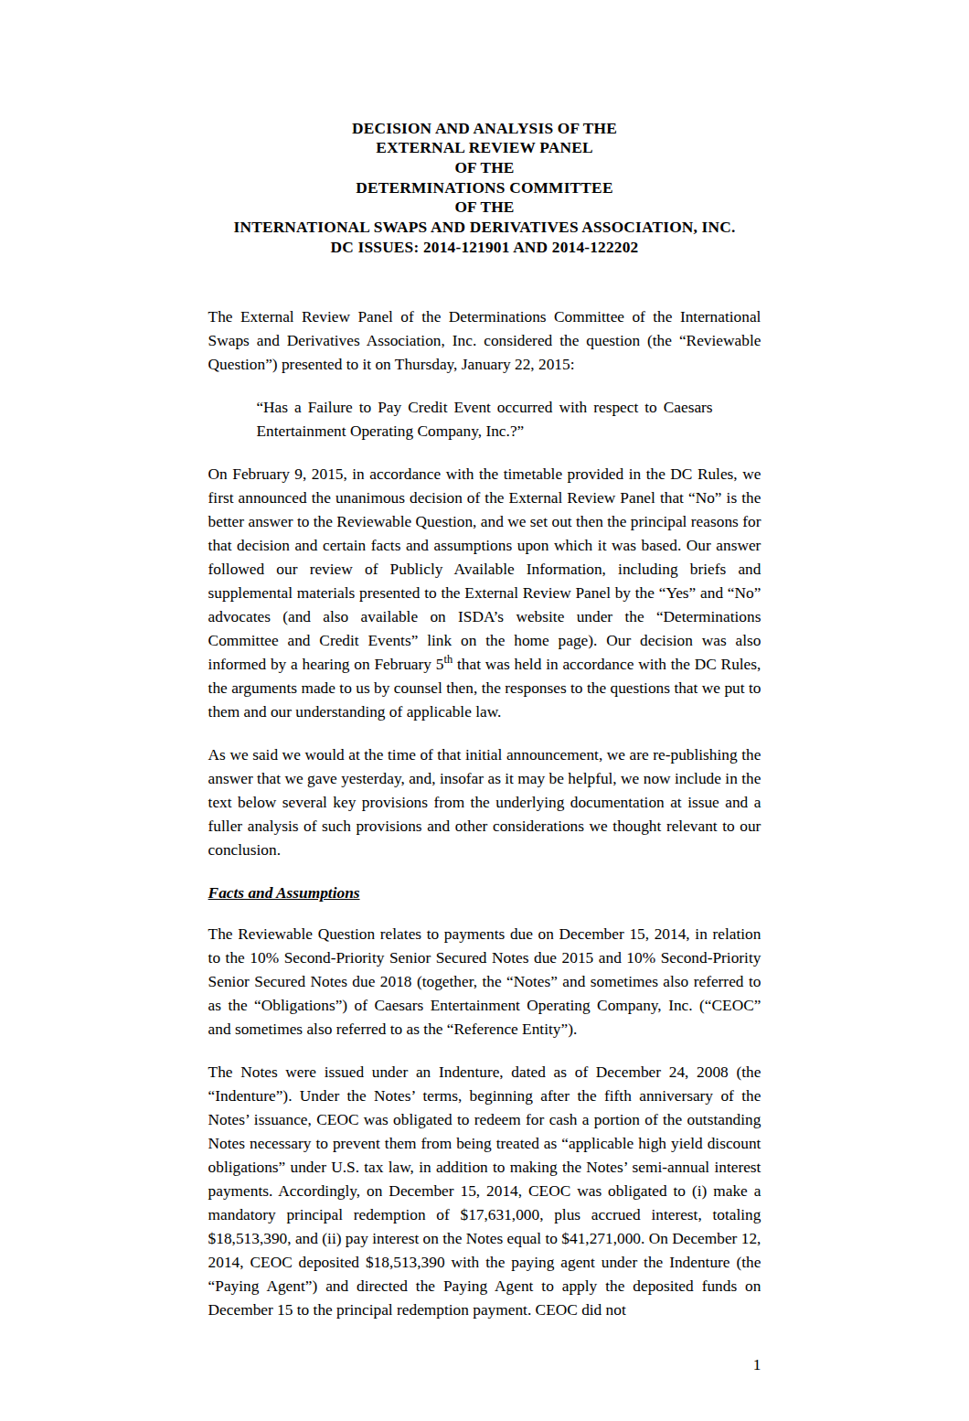Decision and Analysis of the
External Review Panel
of the
Determinations Committee
of the
International Swaps and Derivatives Association, Inc.
DC Issues: 2014-121901 and 2014-122202
The External Review Panel of the Determinations Committee of the International Swaps and Derivatives Association, Inc. considered the question (the “Reviewable Question”) presented to it on Thursday, January 22, 2015:
“Has a Failure to Pay Credit Event occurred with respect to Caesars Entertainment Operating Company, Inc.?”
On February 9, 2015, in accordance with the timetable provided in the DC Rules, we first announced the unanimous decision of the External Review Panel that “No” is the better answer to the Reviewable Question, and we set out then the principal reasons for that decision and certain facts and assumptions upon which it was based. Our answer followed our review of Publicly Available Information, including briefs and supplemental materials presented to the External Review Panel by the “Yes” and “No” advocates (and also available on ISDA’s website under the “Determinations Committee and Credit Events” link on the home page). Our decision was also informed by a hearing on February 5th that was held in accordance with the DC Rules, the arguments made to us by counsel then, the responses to the questions that we put to them and our understanding of applicable law.
As we said we would at the time of that initial announcement, we are re-publishing the answer that we gave yesterday, and, insofar as it may be helpful, we now include in the text below several key provisions from the underlying documentation at issue and a fuller analysis of such provisions and other considerations we thought relevant to our conclusion.
Facts and Assumptions
The Reviewable Question relates to payments due on December 15, 2014, in relation to the 10% Second-Priority Senior Secured Notes due 2015 and 10% Second-Priority Senior Secured Notes due 2018 (together, the “Notes” and sometimes also referred to as the “Obligations”) of Caesars Entertainment Operating Company, Inc. (“CEOC” and sometimes also referred to as the “Reference Entity”).
The Notes were issued under an Indenture, dated as of December 24, 2008 (the “Indenture”). Under the Notes’ terms, beginning after the fifth anniversary of the Notes’ issuance, CEOC was obligated to redeem for cash a portion of the outstanding Notes necessary to prevent them from being treated as “applicable high yield discount obligations” under U.S. tax law, in addition to making the Notes’ semi-annual interest payments. Accordingly, on December 15, 2014, CEOC was obligated to (i) make a mandatory principal redemption of $17,631,000, plus accrued interest, totaling $18,513,390, and (ii) pay interest on the Notes equal to $41,271,000. On December 12, 2014, CEOC deposited $18,513,390 with the paying agent under the Indenture (the “Paying Agent”) and directed the Paying Agent to apply the deposited funds on December 15 to the principal redemption payment. CEOC did not
1